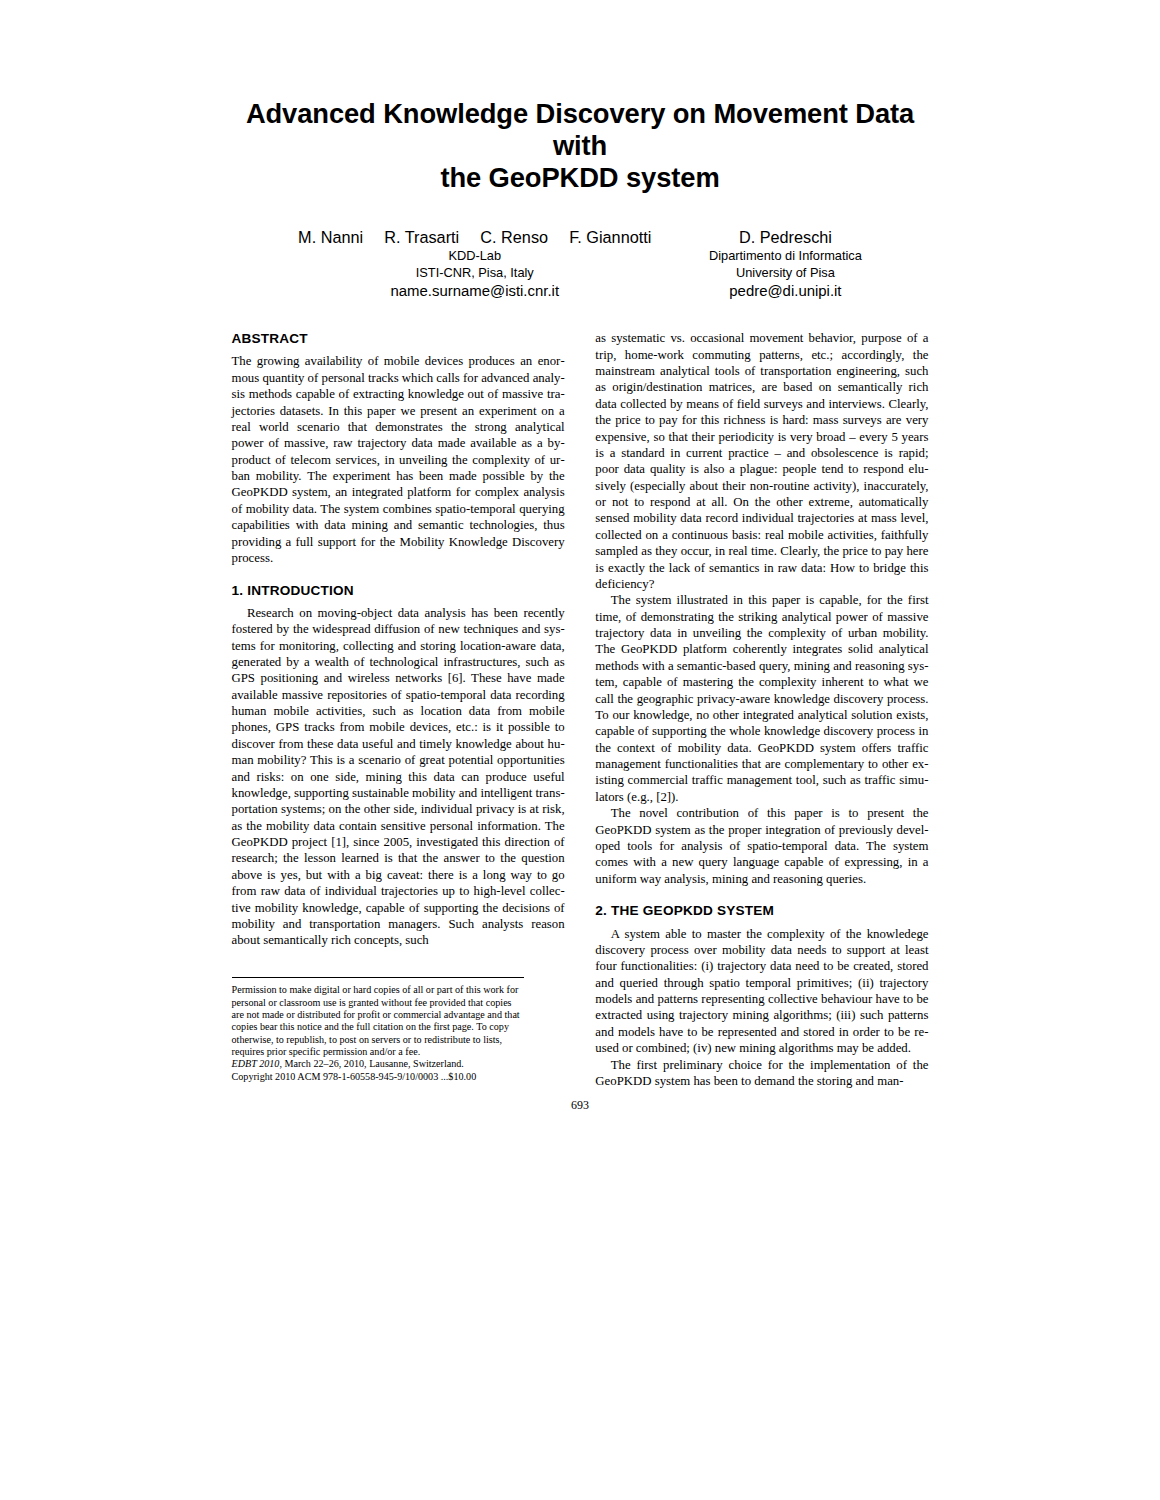Advanced Knowledge Discovery on Movement Data with
the GeoPKDD system
| M. Nanni R. Trasarti C. Renso F. Giannotti KDD-Lab ISTI-CNR, Pisa, Italy name.surname@isti.cnr.it | D. Pedreschi Dipartimento di Informatica University of Pisa pedre@di.unipi.it |
ABSTRACT
The growing availability of mobile devices produces an enormous quantity of personal tracks which calls for advanced analysis methods capable of extracting knowledge out of massive trajectories datasets. In this paper we present an experiment on a real world scenario that demonstrates the strong analytical power of massive, raw trajectory data made available as a by-product of telecom services, in unveiling the complexity of urban mobility. The experiment has been made possible by the GeoPKDD system, an integrated platform for complex analysis of mobility data. The system combines spatio-temporal querying capabilities with data mining and semantic technologies, thus providing a full support for the Mobility Knowledge Discovery process.
1. INTRODUCTION
Research on moving-object data analysis has been recently fostered by the widespread diffusion of new techniques and systems for monitoring, collecting and storing location-aware data, generated by a wealth of technological infrastructures, such as GPS positioning and wireless networks [6]. These have made available massive repositories of spatio-temporal data recording human mobile activities, such as location data from mobile phones, GPS tracks from mobile devices, etc.: is it possible to discover from these data useful and timely knowledge about human mobility? This is a scenario of great potential opportunities and risks: on one side, mining this data can produce useful knowledge, supporting sustainable mobility and intelligent transportation systems; on the other side, individual privacy is at risk, as the mobility data contain sensitive personal information. The GeoPKDD project [1], since 2005, investigated this direction of research; the lesson learned is that the answer to the question above is yes, but with a big caveat: there is a long way to go from raw data of individual trajectories up to high-level collective mobility knowledge, capable of supporting the decisions of mobility and transportation managers. Such analysts reason about semantically rich concepts, such
Permission to make digital or hard copies of all or part of this work for personal or classroom use is granted without fee provided that copies are not made or distributed for profit or commercial advantage and that copies bear this notice and the full citation on the first page. To copy otherwise, to republish, to post on servers or to redistribute to lists, requires prior specific permission and/or a fee.
EDBT 2010, March 22–26, 2010, Lausanne, Switzerland.
Copyright 2010 ACM 978-1-60558-945-9/10/0003 ...$10.00
as systematic vs. occasional movement behavior, purpose of a trip, home-work commuting patterns, etc.; accordingly, the mainstream analytical tools of transportation engineering, such as origin/destination matrices, are based on semantically rich data collected by means of field surveys and interviews. Clearly, the price to pay for this richness is hard: mass surveys are very expensive, so that their periodicity is very broad – every 5 years is a standard in current practice – and obsolescence is rapid; poor data quality is also a plague: people tend to respond elusively (especially about their non-routine activity), inaccurately, or not to respond at all. On the other extreme, automatically sensed mobility data record individual trajectories at mass level, collected on a continuous basis: real mobile activities, faithfully sampled as they occur, in real time. Clearly, the price to pay here is exactly the lack of semantics in raw data: How to bridge this deficiency?
The system illustrated in this paper is capable, for the first time, of demonstrating the striking analytical power of massive trajectory data in unveiling the complexity of urban mobility. The GeoPKDD platform coherently integrates solid analytical methods with a semantic-based query, mining and reasoning system, capable of mastering the complexity inherent to what we call the geographic privacy-aware knowledge discovery process. To our knowledge, no other integrated analytical solution exists, capable of supporting the whole knowledge discovery process in the context of mobility data. GeoPKDD system offers traffic management functionalities that are complementary to other existing commercial traffic management tool, such as traffic simulators (e.g., [2]).
The novel contribution of this paper is to present the GeoPKDD system as the proper integration of previously developed tools for analysis of spatio-temporal data. The system comes with a new query language capable of expressing, in a uniform way analysis, mining and reasoning queries.
2. THE GEOPKDD SYSTEM
A system able to master the complexity of the knowledege discovery process over mobility data needs to support at least four functionalities: (i) trajectory data need to be created, stored and queried through spatio temporal primitives; (ii) trajectory models and patterns representing collective behaviour have to be extracted using trajectory mining algorithms; (iii) such patterns and models have to be represented and stored in order to be re-used or combined; (iv) new mining algorithms may be added.
The first preliminary choice for the implementation of the GeoPKDD system has been to demand the storing and man-
693